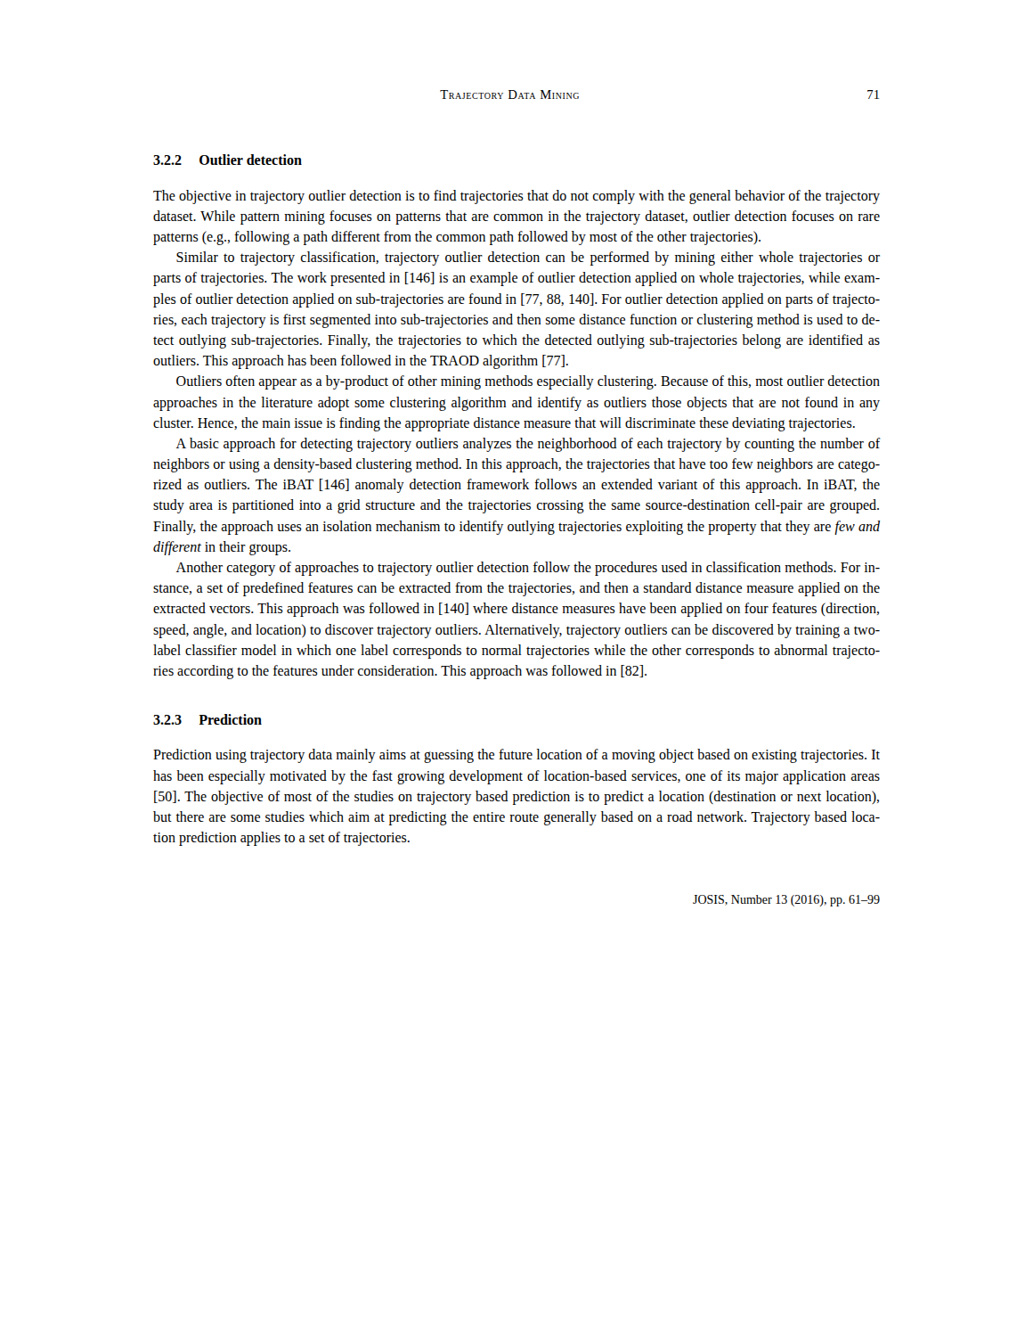Trajectory Data Mining 71
3.2.2 Outlier detection
The objective in trajectory outlier detection is to find trajectories that do not comply with the general behavior of the trajectory dataset. While pattern mining focuses on patterns that are common in the trajectory dataset, outlier detection focuses on rare patterns (e.g., following a path different from the common path followed by most of the other trajectories).
Similar to trajectory classification, trajectory outlier detection can be performed by mining either whole trajectories or parts of trajectories. The work presented in [146] is an example of outlier detection applied on whole trajectories, while examples of outlier detection applied on sub-trajectories are found in [77, 88, 140]. For outlier detection applied on parts of trajectories, each trajectory is first segmented into sub-trajectories and then some distance function or clustering method is used to detect outlying sub-trajectories. Finally, the trajectories to which the detected outlying sub-trajectories belong are identified as outliers. This approach has been followed in the TRAOD algorithm [77].
Outliers often appear as a by-product of other mining methods especially clustering. Because of this, most outlier detection approaches in the literature adopt some clustering algorithm and identify as outliers those objects that are not found in any cluster. Hence, the main issue is finding the appropriate distance measure that will discriminate these deviating trajectories.
A basic approach for detecting trajectory outliers analyzes the neighborhood of each trajectory by counting the number of neighbors or using a density-based clustering method. In this approach, the trajectories that have too few neighbors are categorized as outliers. The iBAT [146] anomaly detection framework follows an extended variant of this approach. In iBAT, the study area is partitioned into a grid structure and the trajectories crossing the same source-destination cell-pair are grouped. Finally, the approach uses an isolation mechanism to identify outlying trajectories exploiting the property that they are few and different in their groups.
Another category of approaches to trajectory outlier detection follow the procedures used in classification methods. For instance, a set of predefined features can be extracted from the trajectories, and then a standard distance measure applied on the extracted vectors. This approach was followed in [140] where distance measures have been applied on four features (direction, speed, angle, and location) to discover trajectory outliers. Alternatively, trajectory outliers can be discovered by training a two-label classifier model in which one label corresponds to normal trajectories while the other corresponds to abnormal trajectories according to the features under consideration. This approach was followed in [82].
3.2.3 Prediction
Prediction using trajectory data mainly aims at guessing the future location of a moving object based on existing trajectories. It has been especially motivated by the fast growing development of location-based services, one of its major application areas [50]. The objective of most of the studies on trajectory based prediction is to predict a location (destination or next location), but there are some studies which aim at predicting the entire route generally based on a road network. Trajectory based location prediction applies to a set of trajectories.
JOSIS, Number 13 (2016), pp. 61–99